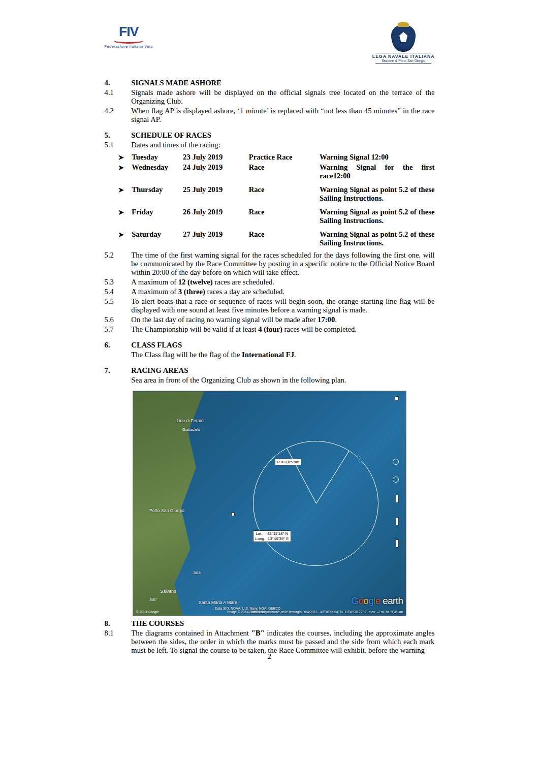FIV
Federazione Italiana Vela
LEGA NAVALE ITALIANA
Sezione di Porto San Giorgio
| 4. | SIGNALS MADE ASHORE |
| 4.1 | Signals made ashore will be displayed on the official signals tree located on the terrace of the Organizing Club. |
| 4.2 | When flag AP is displayed ashore, ‘1 minute’ is replaced with “not less than 45 minutes” in the race signal AP. |
| 5. | SCHEDULE OF RACES |
| 5.1 | Dates and times of the racing: |
| | ➤ | Tuesday | 23 July 2019 | Practice Race | Warning Signal 12:00 |
| | ➤ | Wednesday | 24 July 2019 | Race | Warning Signal for the first race12:00 |
| | ➤ | Thursday | 25 July 2019 | Race | Warning Signal as point 5.2 of these Sailing Instructions. |
| | ➤ | Friday | 26 July 2019 | Race | Warning Signal as point 5.2 of these Sailing Instructions. |
| | ➤ | Saturday | 27 July 2019 | Race | Warning Signal as point 5.2 of these Sailing Instructions. |
| 5.2 | The time of the first warning signal for the races scheduled for the days following the first one, will be communicated by the Race Committee by posting in a specific notice to the Official Notice Board within 20:00 of the day before on which will take effect. |
| 5.3 | A maximum of 12 (twelve) races are scheduled. |
| 5.4 | A maximum of 3 (three) races a day are scheduled. |
| 5.5 | To alert boats that a race or sequence of races will begin soon, the orange starting line flag will be displayed with one sound at least five minutes before a warning signal is made. |
| 5.6 | On the last day of racing no warning signal will be made after 17:00 . |
| 5.7 | The Championship will be valid if at least 4 (four) races will be completed. |
| 6. | CLASS FLAGS |
| | The Class flag will be the flag of the International FJ . |
| 7. | RACING AREAS |
| | Sea area in front of the Organizing Club as shown in the following plan. |
Lido di Fermo
Grattacielo
Porto San Giorgio
Salvano
Santa Maria A Mare
3816
2087
R = 0,85 nm
Lat. 43°11'18" N
Long. 13°49'39" E
Google earth
Data SIO, NOAA, U.S. Navy, NGA, GEBCO
Image © 2014 TerraMetrics
Data di acquisizione delle immagini: 6/4/2013 43°10'55.04" N 13°49'30.77" E elev -2 m alt 9,05 km
© 2013 Google
| 8. | THE COURSES |
| 8.1 | The diagrams contained in Attachment "B" indicates the courses, including the approximate angles between the sides, the order in which the marks must be passed and the side from which each mark must be left. To signal the course to be taken, the Race Committee will exhibit, before the warning |
2